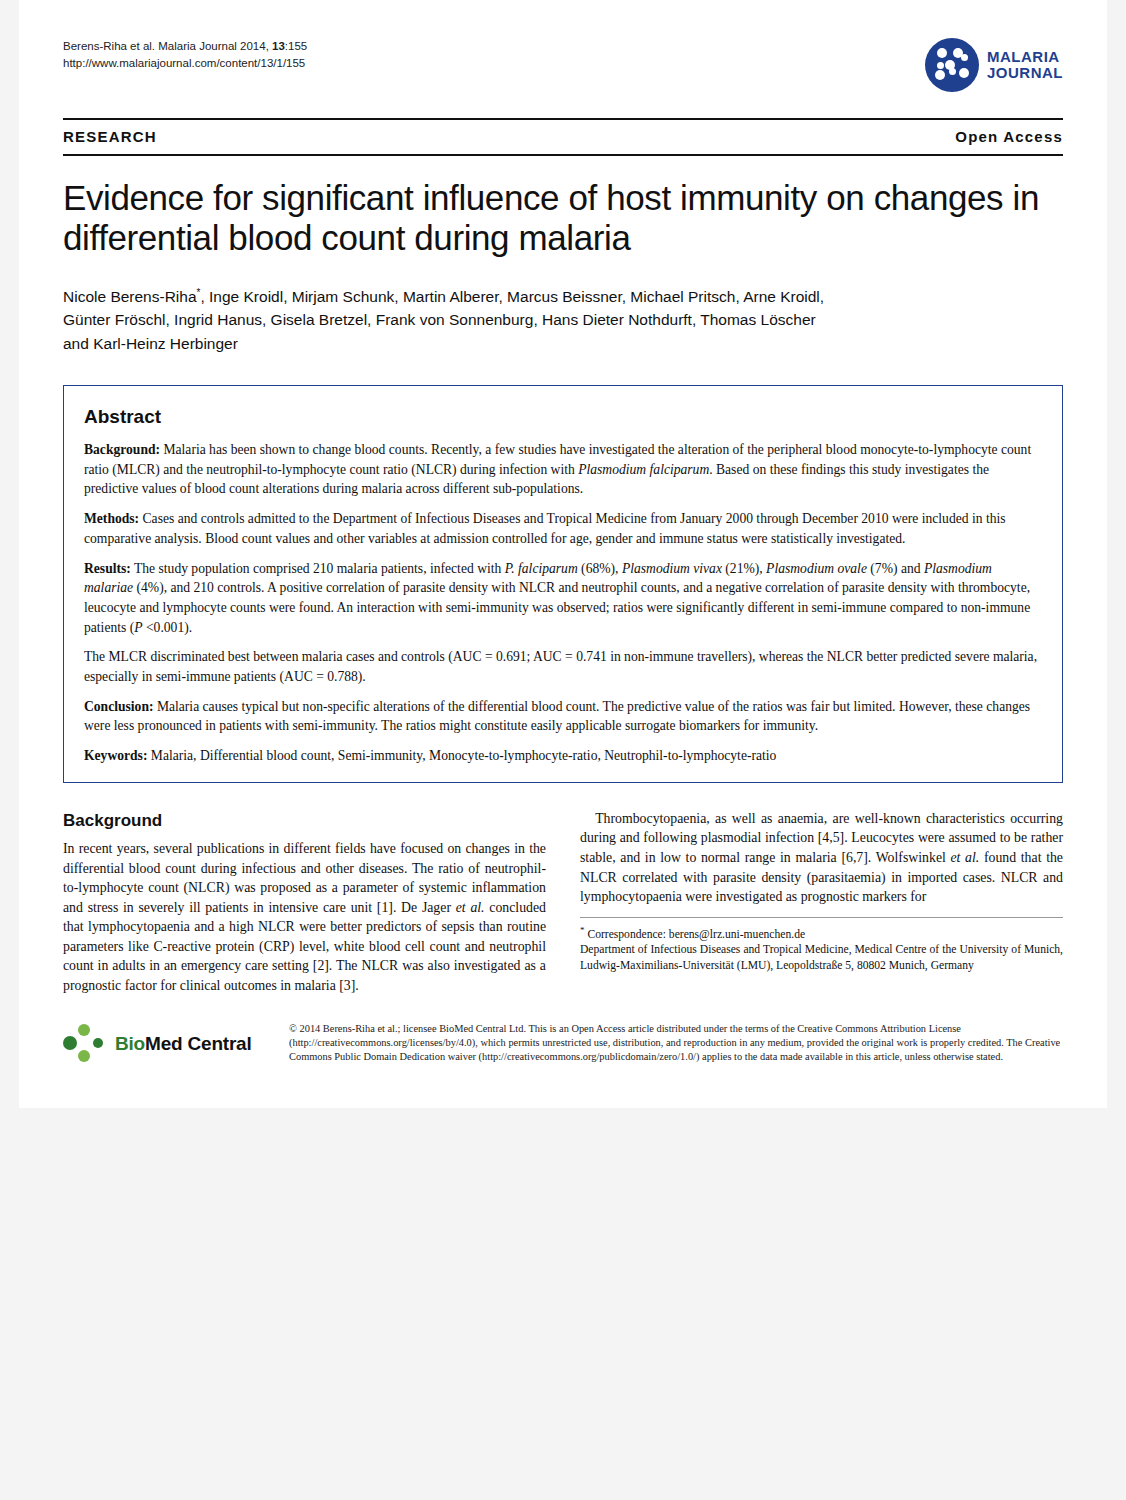Berens-Riha et al. Malaria Journal 2014, 13:155
http://www.malariajournal.com/content/13/1/155
MALARIA JOURNAL
RESEARCH
Open Access
Evidence for significant influence of host immunity on changes in differential blood count during malaria
Nicole Berens-Riha*, Inge Kroidl, Mirjam Schunk, Martin Alberer, Marcus Beissner, Michael Pritsch, Arne Kroidl,
Günter Fröschl, Ingrid Hanus, Gisela Bretzel, Frank von Sonnenburg, Hans Dieter Nothdurft, Thomas Löscher
and Karl-Heinz Herbinger
Abstract
Background: Malaria has been shown to change blood counts. Recently, a few studies have investigated the alteration of the peripheral blood monocyte-to-lymphocyte count ratio (MLCR) and the neutrophil-to-lymphocyte count ratio (NLCR) during infection with Plasmodium falciparum. Based on these findings this study investigates the predictive values of blood count alterations during malaria across different sub-populations.
Methods: Cases and controls admitted to the Department of Infectious Diseases and Tropical Medicine from January 2000 through December 2010 were included in this comparative analysis. Blood count values and other variables at admission controlled for age, gender and immune status were statistically investigated.
Results: The study population comprised 210 malaria patients, infected with P. falciparum (68%), Plasmodium vivax (21%), Plasmodium ovale (7%) and Plasmodium malariae (4%), and 210 controls. A positive correlation of parasite density with NLCR and neutrophil counts, and a negative correlation of parasite density with thrombocyte, leucocyte and lymphocyte counts were found. An interaction with semi-immunity was observed; ratios were significantly different in semi-immune compared to non-immune patients (P <0.001).
The MLCR discriminated best between malaria cases and controls (AUC = 0.691; AUC = 0.741 in non-immune travellers), whereas the NLCR better predicted severe malaria, especially in semi-immune patients (AUC = 0.788).
Conclusion: Malaria causes typical but non-specific alterations of the differential blood count. The predictive value of the ratios was fair but limited. However, these changes were less pronounced in patients with semi-immunity. The ratios might constitute easily applicable surrogate biomarkers for immunity.
Keywords: Malaria, Differential blood count, Semi-immunity, Monocyte-to-lymphocyte-ratio, Neutrophil-to-lymphocyte-ratio
Background
In recent years, several publications in different fields have focused on changes in the differential blood count during infectious and other diseases. The ratio of neutrophil-to-lymphocyte count (NLCR) was proposed as a parameter of systemic inflammation and stress in severely ill patients in intensive care unit [1]. De Jager et al. concluded that lymphocytopaenia and a high NLCR were better predictors of sepsis than routine parameters like C-reactive protein (CRP) level, white blood cell count and neutrophil count in adults in an emergency care setting [2]. The NLCR was also investigated as a prognostic factor for clinical outcomes in malaria [3].
Thrombocytopaenia, as well as anaemia, are well-known characteristics occurring during and following plasmodial infection [4,5]. Leucocytes were assumed to be rather stable, and in low to normal range in malaria [6,7]. Wolfswinkel et al. found that the NLCR correlated with parasite density (parasitaemia) in imported cases. NLCR and lymphocytopaenia were investigated as prognostic markers for
* Correspondence: berens@lrz.uni-muenchen.de
Department of Infectious Diseases and Tropical Medicine, Medical Centre of the University of Munich, Ludwig-Maximilians-Universität (LMU), Leopoldstraße 5, 80802 Munich, Germany
Bio Med Central
© 2014 Berens-Riha et al.; licensee BioMed Central Ltd. This is an Open Access article distributed under the terms of the Creative Commons Attribution License (http://creativecommons.org/licenses/by/4.0), which permits unrestricted use, distribution, and reproduction in any medium, provided the original work is properly credited. The Creative Commons Public Domain Dedication waiver (http://creativecommons.org/publicdomain/zero/1.0/) applies to the data made available in this article, unless otherwise stated.